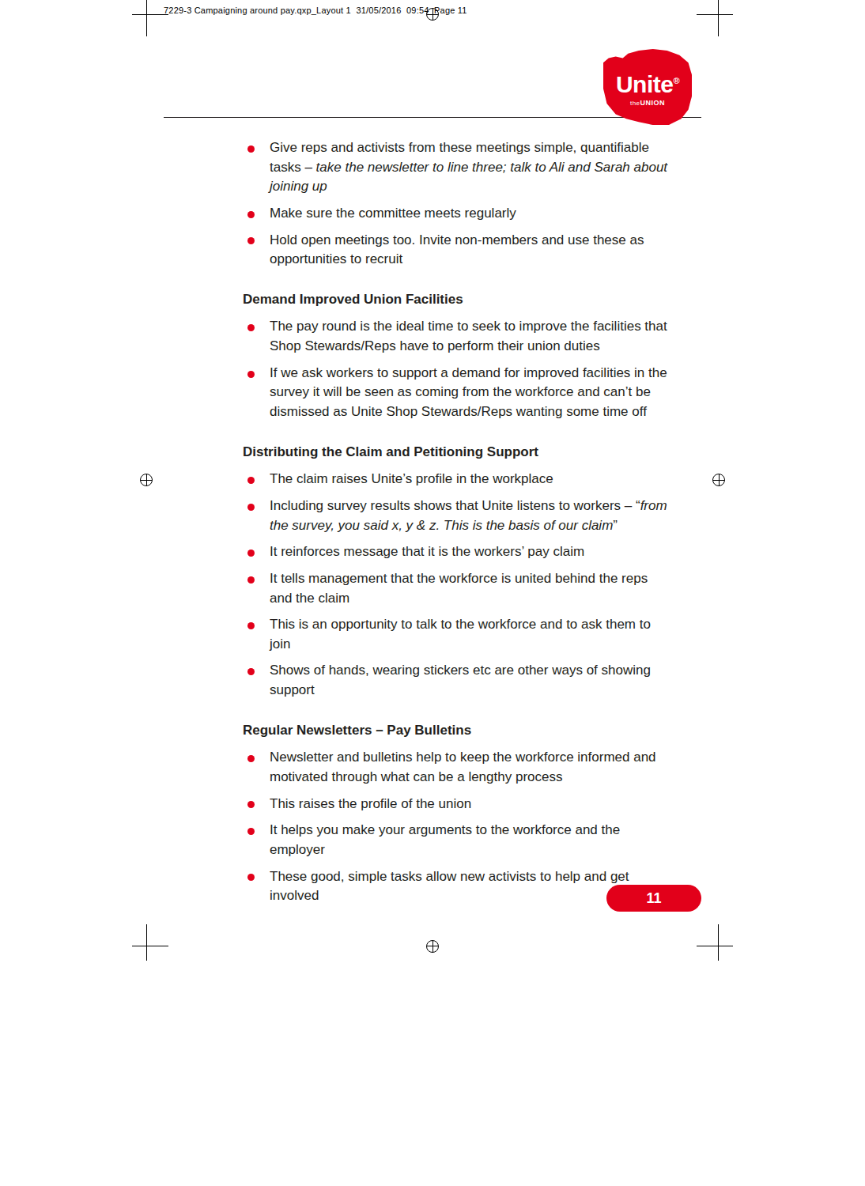7229-3 Campaigning around pay.qxp_Layout 1 31/05/2016 09:54 Page 11
Unite®
the UNION
Give reps and activists from these meetings simple, quantifiable tasks – take the newsletter to line three; talk to Ali and Sarah about joining up
Make sure the committee meets regularly
Hold open meetings too. Invite non-members and use these as opportunities to recruit
Demand Improved Union Facilities
The pay round is the ideal time to seek to improve the facilities that Shop Stewards/Reps have to perform their union duties
If we ask workers to support a demand for improved facilities in the survey it will be seen as coming from the workforce and can’t be dismissed as Unite Shop Stewards/Reps wanting some time off
Distributing the Claim and Petitioning Support
The claim raises Unite’s profile in the workplace
Including survey results shows that Unite listens to workers – “from the survey, you said x, y & z. This is the basis of our claim”
It reinforces message that it is the workers’ pay claim
It tells management that the workforce is united behind the reps and the claim
This is an opportunity to talk to the workforce and to ask them to join
Shows of hands, wearing stickers etc are other ways of showing support
Regular Newsletters – Pay Bulletins
Newsletter and bulletins help to keep the workforce informed and motivated through what can be a lengthy process
This raises the profile of the union
It helps you make your arguments to the workforce and the employer
These good, simple tasks allow new activists to help and get involved
11